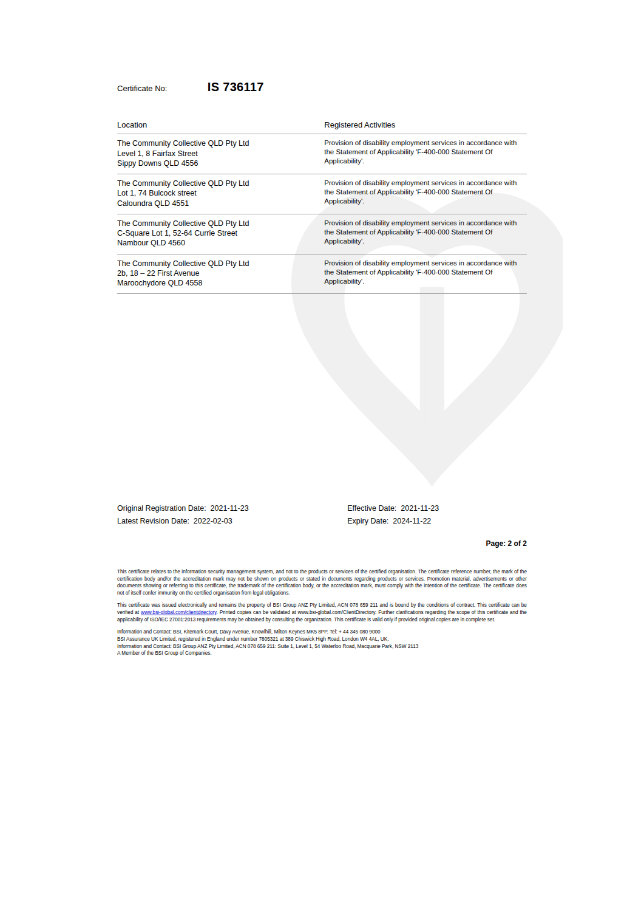Certificate No:
IS 736117
| Location | Registered Activities |
| --- | --- |
| The Community Collective QLD Pty Ltd Level 1, 8 Fairfax Street Sippy Downs QLD 4556 | Provision of disability employment services in accordance with the Statement of Applicability 'F-400-000 Statement Of Applicability'. |
| The Community Collective QLD Pty Ltd Lot 1, 74 Bulcock street Caloundra QLD 4551 | Provision of disability employment services in accordance with the Statement of Applicability 'F-400-000 Statement Of Applicability'. |
| The Community Collective QLD Pty Ltd C-Square Lot 1, 52-64 Currie Street Nambour QLD 4560 | Provision of disability employment services in accordance with the Statement of Applicability 'F-400-000 Statement Of Applicability'. |
| The Community Collective QLD Pty Ltd 2b, 18 – 22 First Avenue Maroochydore QLD 4558 | Provision of disability employment services in accordance with the Statement of Applicability 'F-400-000 Statement Of Applicability'. |
Original Registration Date: 2021-11-23
Effective Date: 2021-11-23
Latest Revision Date: 2022-02-03
Expiry Date: 2024-11-22
Page: 2 of 2
This certificate relates to the information security management system, and not to the products or services of the certified organisation. The certificate reference number, the mark of the certification body and/or the accreditation mark may not be shown on products or stated in documents regarding products or services. Promotion material, advertisements or other documents showing or referring to this certificate, the trademark of the certification body, or the accreditation mark, must comply with the intention of the certificate. The certificate does not of itself confer immunity on the certified organisation from legal obligations.
This certificate was issued electronically and remains the property of BSI Group ANZ Pty Limited, ACN 078 659 211 and is bound by the conditions of contract. This certificate can be verified at www.bsi-global.com/clientdirectory. Printed copies can be validated at www.bsi-global.com/ClientDirectory. Further clarifications regarding the scope of this certificate and the applicability of ISO/IEC 27001:2013 requirements may be obtained by consulting the organization. This certificate is valid only if provided original copies are in complete set.
Information and Contact: BSI, Kitemark Court, Davy Avenue, Knowlhill, Milton Keynes MK5 8PP. Tel: + 44 345 080 9000
BSI Assurance UK Limited, registered in England under number 7805321 at 389 Chiswick High Road, London W4 4AL, UK.
Information and Contact: BSI Group ANZ Pty Limited, ACN 078 659 211: Suite 1, Level 1, 54 Waterloo Road, Macquarie Park, NSW 2113
A Member of the BSI Group of Companies.